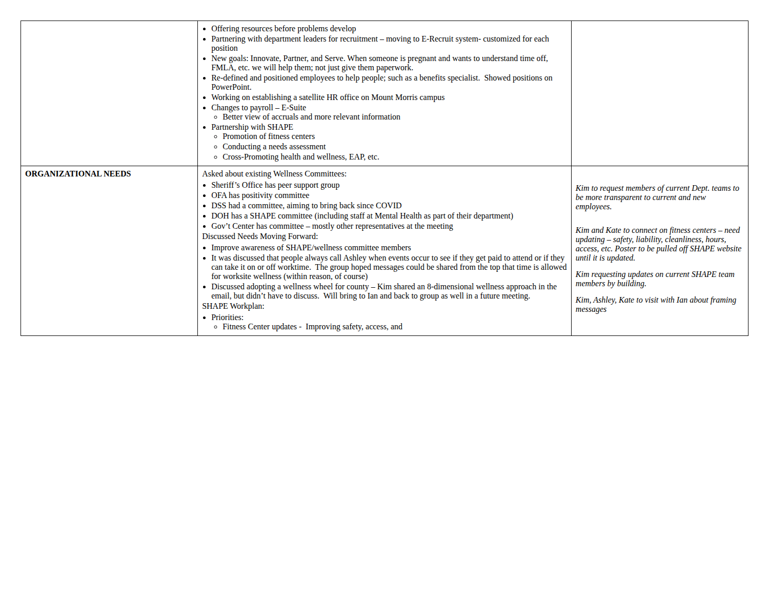| | Offering resources before problems develop Partnering with department leaders for recruitment – moving to E-Recruit system- customized for each position New goals: Innovate, Partner, and Serve. When someone is pregnant and wants to understand time off, FMLA, etc. we will help them; not just give them paperwork. Re-defined and positioned employees to help people; such as a benefits specialist. Showed positions on PowerPoint. Working on establishing a satellite HR office on Mount Morris campus Changes to payroll – E-Suite Better view of accruals and more relevant information Partnership with SHAPE Promotion of fitness centers Conducting a needs assessment Cross-Promoting health and wellness, EAP, etc. | |
| Organizational Needs | Asked about existing Wellness Committees: Sheriff’s Office has peer support group OFA has positivity committee DSS had a committee, aiming to bring back since COVID DOH has a SHAPE committee (including staff at Mental Health as part of their department) Gov’t Center has committee – mostly other representatives at the meeting Discussed Needs Moving Forward: Improve awareness of SHAPE/wellness committee members It was discussed that people always call Ashley when events occur to see if they get paid to attend or if they can take it on or off worktime. The group hoped messages could be shared from the top that time is allowed for worksite wellness (within reason, of course) Discussed adopting a wellness wheel for county – Kim shared an 8-dimensional wellness approach in the email, but didn’t have to discuss. Will bring to Ian and back to group as well in a future meeting. SHAPE Workplan: Priorities: Fitness Center updates - Improving safety, access, and | Kim to request members of current Dept. teams to be more transparent to current and new employees. Kim and Kate to connect on fitness centers – need updating – safety, liability, cleanliness, hours, access, etc. Poster to be pulled off SHAPE website until it is updated. Kim requesting updates on current SHAPE team members by building. Kim, Ashley, Kate to visit with Ian about framing messages |